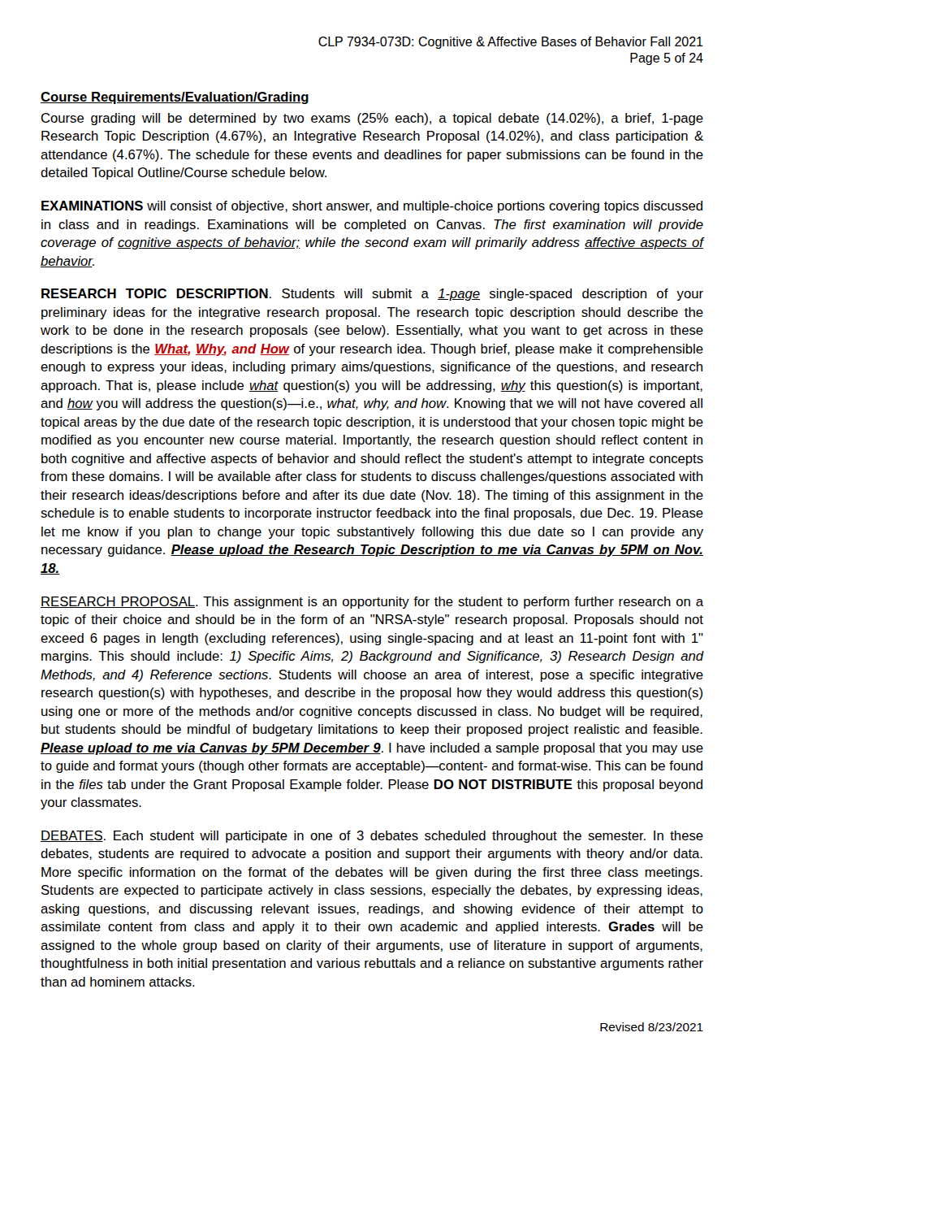CLP 7934-073D: Cognitive & Affective Bases of Behavior Fall 2021
Page 5 of 24
Course Requirements/Evaluation/Grading
Course grading will be determined by two exams (25% each), a topical debate (14.02%), a brief, 1-page Research Topic Description (4.67%), an Integrative Research Proposal (14.02%), and class participation & attendance (4.67%). The schedule for these events and deadlines for paper submissions can be found in the detailed Topical Outline/Course schedule below.
EXAMINATIONS will consist of objective, short answer, and multiple-choice portions covering topics discussed in class and in readings. Examinations will be completed on Canvas. The first examination will provide coverage of cognitive aspects of behavior; while the second exam will primarily address affective aspects of behavior.
RESEARCH TOPIC DESCRIPTION. Students will submit a 1-page single-spaced description of your preliminary ideas for the integrative research proposal. The research topic description should describe the work to be done in the research proposals (see below). Essentially, what you want to get across in these descriptions is the What, Why, and How of your research idea. Though brief, please make it comprehensible enough to express your ideas, including primary aims/questions, significance of the questions, and research approach. That is, please include what question(s) you will be addressing, why this question(s) is important, and how you will address the question(s)—i.e., what, why, and how. Knowing that we will not have covered all topical areas by the due date of the research topic description, it is understood that your chosen topic might be modified as you encounter new course material. Importantly, the research question should reflect content in both cognitive and affective aspects of behavior and should reflect the student's attempt to integrate concepts from these domains. I will be available after class for students to discuss challenges/questions associated with their research ideas/descriptions before and after its due date (Nov. 18). The timing of this assignment in the schedule is to enable students to incorporate instructor feedback into the final proposals, due Dec. 19. Please let me know if you plan to change your topic substantively following this due date so I can provide any necessary guidance. Please upload the Research Topic Description to me via Canvas by 5PM on Nov. 18.
RESEARCH PROPOSAL. This assignment is an opportunity for the student to perform further research on a topic of their choice and should be in the form of an "NRSA-style" research proposal. Proposals should not exceed 6 pages in length (excluding references), using single-spacing and at least an 11-point font with 1" margins. This should include: 1) Specific Aims, 2) Background and Significance, 3) Research Design and Methods, and 4) Reference sections. Students will choose an area of interest, pose a specific integrative research question(s) with hypotheses, and describe in the proposal how they would address this question(s) using one or more of the methods and/or cognitive concepts discussed in class. No budget will be required, but students should be mindful of budgetary limitations to keep their proposed project realistic and feasible. Please upload to me via Canvas by 5PM December 9. I have included a sample proposal that you may use to guide and format yours (though other formats are acceptable)—content- and format-wise. This can be found in the files tab under the Grant Proposal Example folder. Please DO NOT DISTRIBUTE this proposal beyond your classmates.
DEBATES. Each student will participate in one of 3 debates scheduled throughout the semester. In these debates, students are required to advocate a position and support their arguments with theory and/or data. More specific information on the format of the debates will be given during the first three class meetings. Students are expected to participate actively in class sessions, especially the debates, by expressing ideas, asking questions, and discussing relevant issues, readings, and showing evidence of their attempt to assimilate content from class and apply it to their own academic and applied interests. Grades will be assigned to the whole group based on clarity of their arguments, use of literature in support of arguments, thoughtfulness in both initial presentation and various rebuttals and a reliance on substantive arguments rather than ad hominem attacks.
Revised 8/23/2021